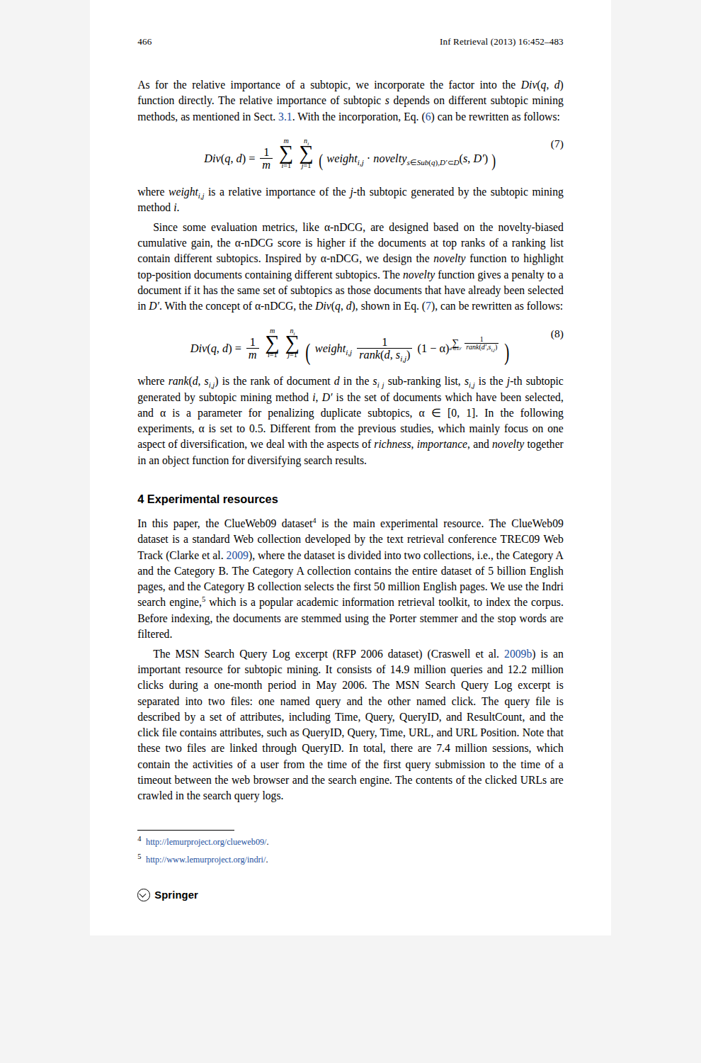466 Inf Retrieval (2013) 16:452–483
As for the relative importance of a subtopic, we incorporate the factor into the Div(q, d) function directly. The relative importance of subtopic s depends on different subtopic mining methods, as mentioned in Sect. 3.1. With the incorporation, Eq. (6) can be rewritten as follows:
Div(q, d) = 1 m m∑i=1 ni∑j=1 ( weighti,j · noveltys∈Sub(q),D′⊂D(s, D′) ) (7)
where weighti,j is a relative importance of the j-th subtopic generated by the subtopic mining method i.
Since some evaluation metrics, like α-nDCG, are designed based on the novelty-biased cumulative gain, the α-nDCG score is higher if the documents at top ranks of a ranking list contain different subtopics. Inspired by α-nDCG, we design the novelty function to highlight top-position documents containing different subtopics. The novelty function gives a penalty to a document if it has the same set of subtopics as those documents that have already been selected in D′. With the concept of α-nDCG, the Div(q, d), shown in Eq. (7), can be rewritten as follows:
Div(q, d) = 1 m m∑i=1 ni∑j=1 ( weighti,j 1 rank(d, si,j) (1 − α)∑d′∈D′ 1 rank(d′,si,j) ) (8)
where rank(d, si,j) is the rank of document d in the si j sub-ranking list, si,j is the j-th subtopic generated by subtopic mining method i, D′ is the set of documents which have been selected, and α is a parameter for penalizing duplicate subtopics, α ∈ [0, 1]. In the following experiments, α is set to 0.5. Different from the previous studies, which mainly focus on one aspect of diversification, we deal with the aspects of richness, importance, and novelty together in an object function for diversifying search results.
4 Experimental resources
In this paper, the ClueWeb09 dataset4 is the main experimental resource. The ClueWeb09 dataset is a standard Web collection developed by the text retrieval conference TREC09 Web Track (Clarke et al. 2009), where the dataset is divided into two collections, i.e., the Category A and the Category B. The Category A collection contains the entire dataset of 5 billion English pages, and the Category B collection selects the first 50 million English pages. We use the Indri search engine,5 which is a popular academic information retrieval toolkit, to index the corpus. Before indexing, the documents are stemmed using the Porter stemmer and the stop words are filtered.
The MSN Search Query Log excerpt (RFP 2006 dataset) (Craswell et al. 2009b) is an important resource for subtopic mining. It consists of 14.9 million queries and 12.2 million clicks during a one-month period in May 2006. The MSN Search Query Log excerpt is separated into two files: one named query and the other named click. The query file is described by a set of attributes, including Time, Query, QueryID, and ResultCount, and the click file contains attributes, such as QueryID, Query, Time, URL, and URL Position. Note that these two files are linked through QueryID. In total, there are 7.4 million sessions, which contain the activities of a user from the time of the first query submission to the time of a timeout between the web browser and the search engine. The contents of the clicked URLs are crawled in the search query logs.
4 http://lemurproject.org/clueweb09/.
5 http://www.lemurproject.org/indri/.
Springer